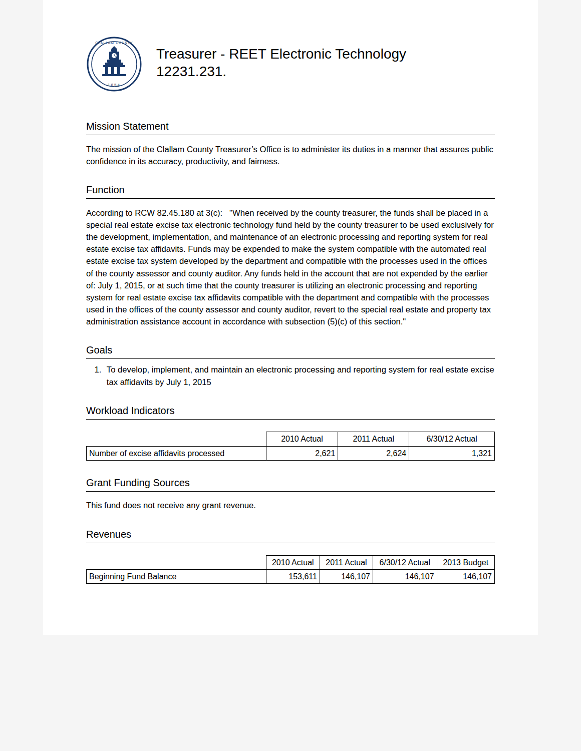CLALLAM COUNTY 1854
Treasurer - REET Electronic Technology
12231.231.
Mission Statement
The mission of the Clallam County Treasurer’s Office is to administer its duties in a manner that assures public confidence in its accuracy, productivity, and fairness.
Function
According to RCW 82.45.180 at 3(c): "When received by the county treasurer, the funds shall be placed in a special real estate excise tax electronic technology fund held by the county treasurer to be used exclusively for the development, implementation, and maintenance of an electronic processing and reporting system for real estate excise tax affidavits. Funds may be expended to make the system compatible with the automated real estate excise tax system developed by the department and compatible with the processes used in the offices of the county assessor and county auditor. Any funds held in the account that are not expended by the earlier of: July 1, 2015, or at such time that the county treasurer is utilizing an electronic processing and reporting system for real estate excise tax affidavits compatible with the department and compatible with the processes used in the offices of the county assessor and county auditor, revert to the special real estate and property tax administration assistance account in accordance with subsection (5)(c) of this section."
Goals
To develop, implement, and maintain an electronic processing and reporting system for real estate excise tax affidavits by July 1, 2015
Workload Indicators
| | 2010 Actual | 2011 Actual | 6/30/12 Actual |
| --- | --- | --- | --- |
| Number of excise affidavits processed | 2,621 | 2,624 | 1,321 |
Grant Funding Sources
This fund does not receive any grant revenue.
Revenues
| | 2010 Actual | 2011 Actual | 6/30/12 Actual | 2013 Budget |
| --- | --- | --- | --- | --- |
| Beginning Fund Balance | 153,611 | 146,107 | 146,107 | 146,107 |